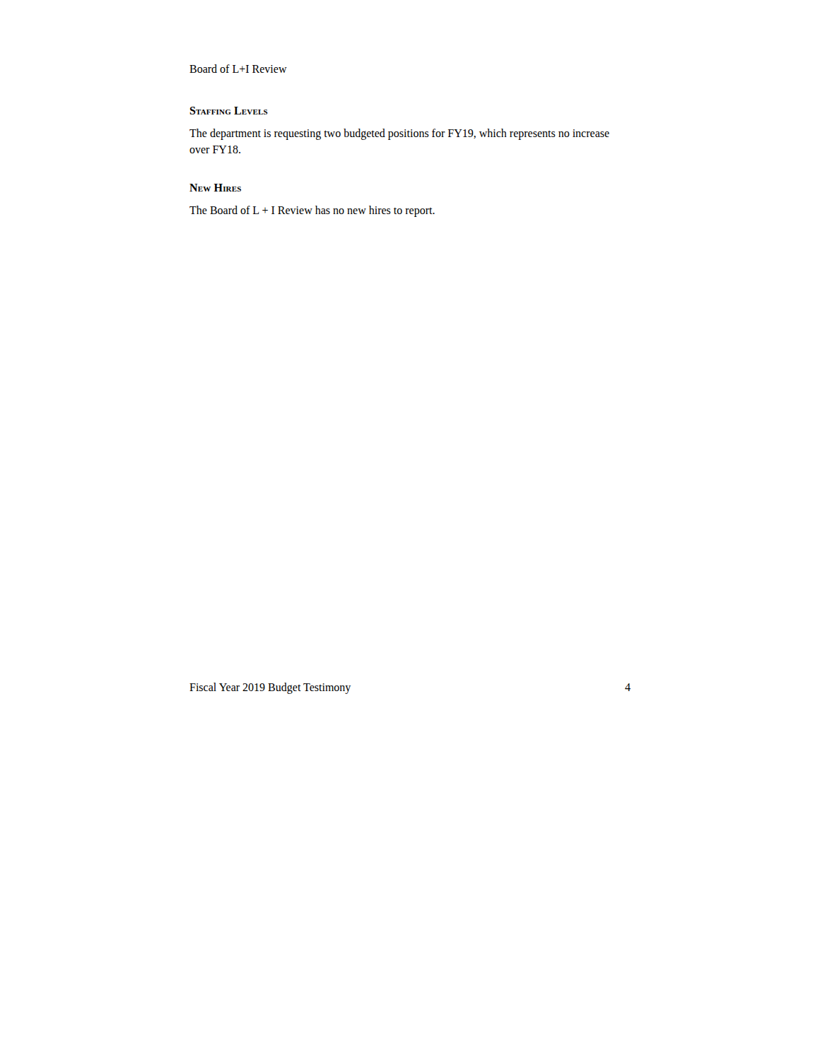Board of L+I Review
Staffing Levels
The department is requesting two budgeted positions for FY19, which represents no increase over FY18.
New Hires
The Board of L + I Review has no new hires to report.
Fiscal Year 2019 Budget Testimony
4